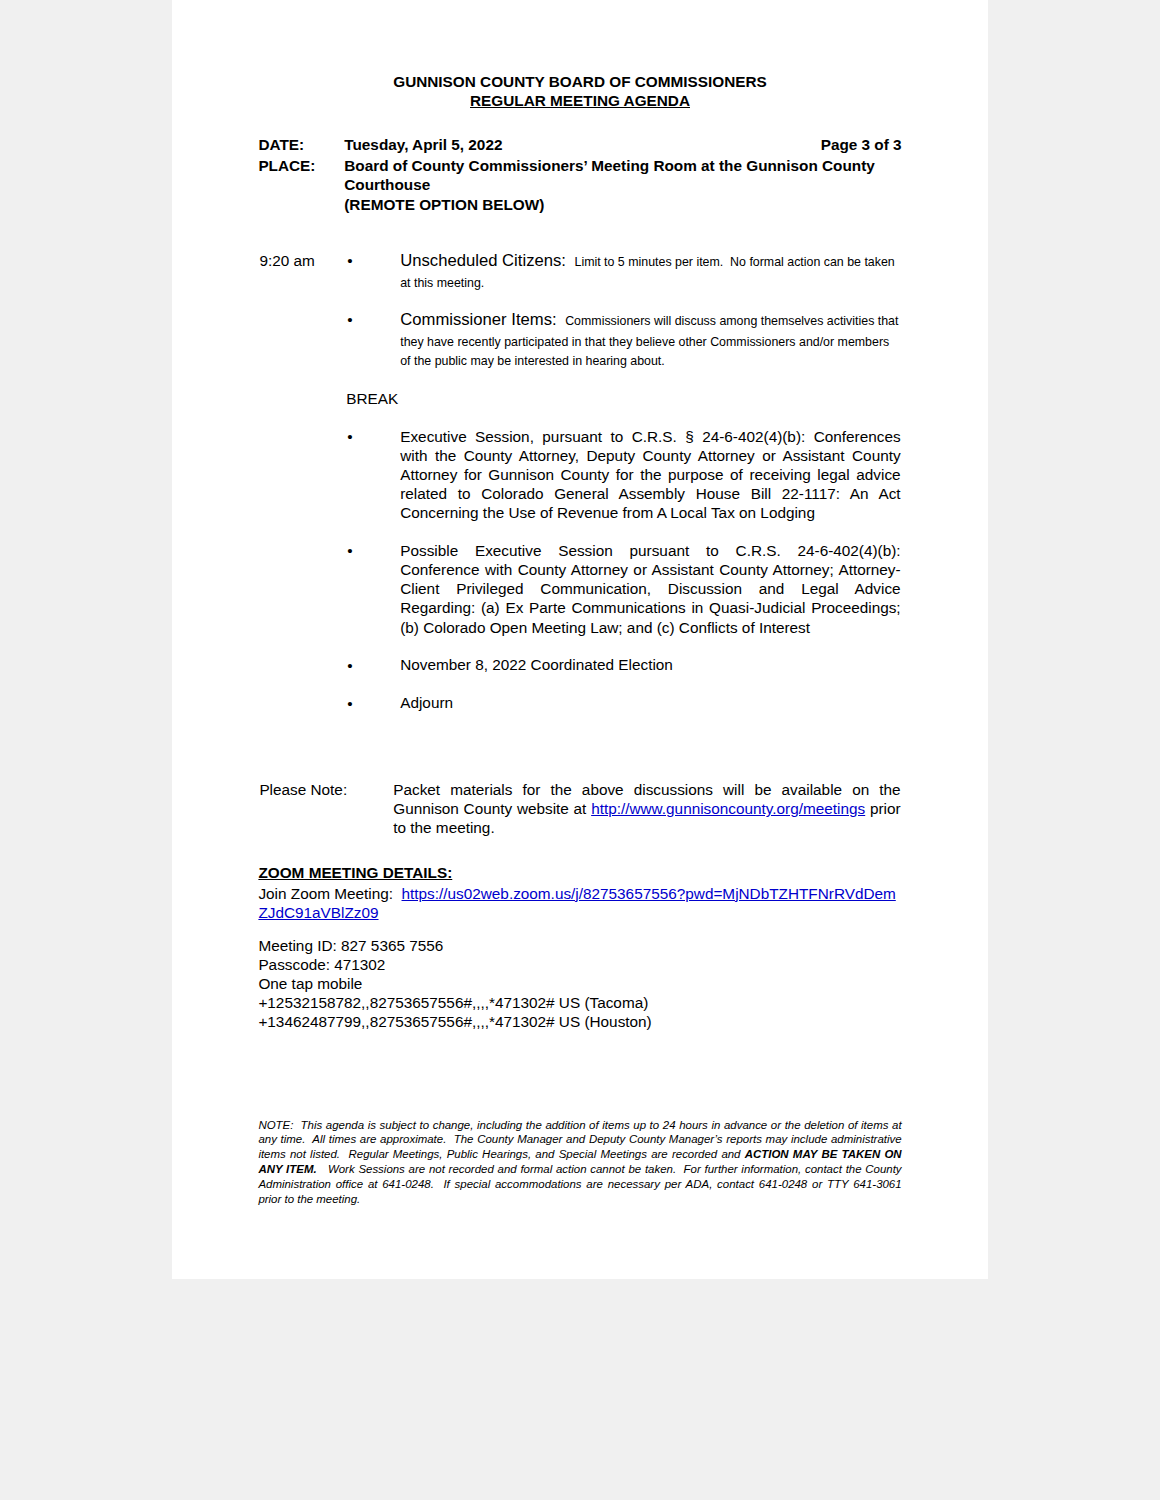GUNNISON COUNTY BOARD OF COMMISSIONERS REGULAR MEETING AGENDA
| DATE: | Tuesday, April 5, 2022 | Page 3 of 3 |
| PLACE: | Board of County Commissioners’ Meeting Room at the Gunnison County Courthouse (REMOTE OPTION BELOW) |
| 9:20 am | • | Unscheduled Citizens: Limit to 5 minutes per item. No formal action can be taken at this meeting. |
| | • | Commissioner Items: Commissioners will discuss among themselves activities that they have recently participated in that they believe other Commissioners and/or members of the public may be interested in hearing about. |
| | BREAK | |
| | • | Executive Session, pursuant to C.R.S. § 24-6-402(4)(b): Conferences with the County Attorney, Deputy County Attorney or Assistant County Attorney for Gunnison County for the purpose of receiving legal advice related to Colorado General Assembly House Bill 22-1117: An Act Concerning the Use of Revenue from A Local Tax on Lodging |
| | • | Possible Executive Session pursuant to C.R.S. 24-6-402(4)(b): Conference with County Attorney or Assistant County Attorney; Attorney-Client Privileged Communication, Discussion and Legal Advice Regarding: (a) Ex Parte Communications in Quasi-Judicial Proceedings; (b) Colorado Open Meeting Law; and (c) Conflicts of Interest |
| | • | November 8, 2022 Coordinated Election |
| | • | Adjourn |
| Please Note: | Packet materials for the above discussions will be available on the Gunnison County website at http://www.gunnisoncounty.org/meetings prior to the meeting. |
ZOOM MEETING DETAILS:
Join Zoom Meeting: https://us02web.zoom.us/j/82753657556?pwd=MjNDbTZHTFNrRVdDemZJdC91aVBlZz09
Meeting ID: 827 5365 7556
Passcode: 471302
One tap mobile
+12532158782,,82753657556#,,,,*471302# US (Tacoma)
+13462487799,,82753657556#,,,,*471302# US (Houston)
NOTE: This agenda is subject to change, including the addition of items up to 24 hours in advance or the deletion of items at any time. All times are approximate. The County Manager and Deputy County Manager’s reports may include administrative items not listed. Regular Meetings, Public Hearings, and Special Meetings are recorded and ACTION MAY BE TAKEN ON ANY ITEM. Work Sessions are not recorded and formal action cannot be taken. For further information, contact the County Administration office at 641-0248. If special accommodations are necessary per ADA, contact 641-0248 or TTY 641-3061 prior to the meeting.